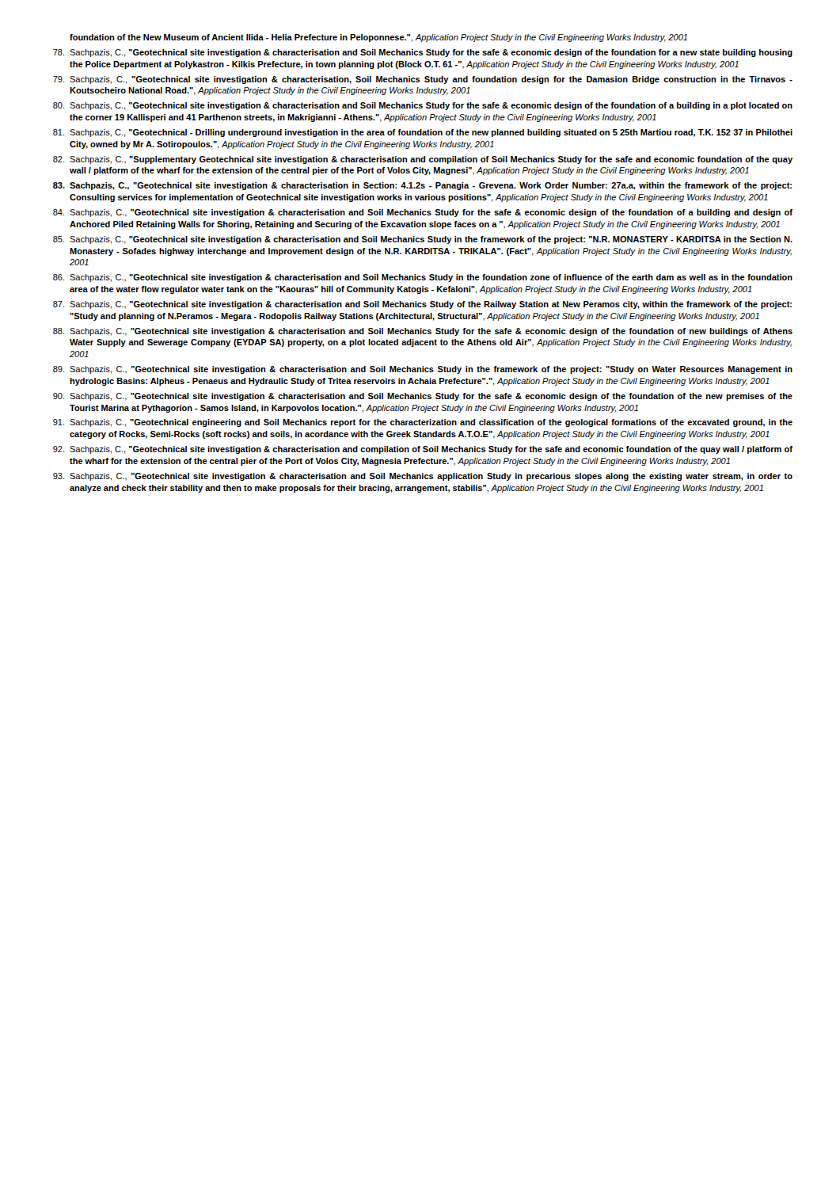foundation of the New Museum of Ancient Ilida - Helia Prefecture in Peloponnese.", Application Project Study in the Civil Engineering Works Industry, 2001
78. Sachpazis, C., "Geotechnical site investigation & characterisation and Soil Mechanics Study for the safe & economic design of the foundation for a new state building housing the Police Department at Polykastron - Kilkis Prefecture, in town planning plot (Block O.T. 61 -", Application Project Study in the Civil Engineering Works Industry, 2001
79. Sachpazis, C., "Geotechnical site investigation & characterisation, Soil Mechanics Study and foundation design for the Damasion Bridge construction in the Tirnavos - Koutsocheiro National Road.", Application Project Study in the Civil Engineering Works Industry, 2001
80. Sachpazis, C., "Geotechnical site investigation & characterisation and Soil Mechanics Study for the safe & economic design of the foundation of a building in a plot located on the corner 19 Kallisperi and 41 Parthenon streets, in Makrigianni - Athens.", Application Project Study in the Civil Engineering Works Industry, 2001
81. Sachpazis, C., "Geotechnical - Drilling underground investigation in the area of foundation of the new planned building situated on 5 25th Martiou road, T.K. 152 37 in Philothei City, owned by Mr A. Sotiropoulos.", Application Project Study in the Civil Engineering Works Industry, 2001
82. Sachpazis, C., "Supplementary Geotechnical site investigation & characterisation and compilation of Soil Mechanics Study for the safe and economic foundation of the quay wall / platform of the wharf for the extension of the central pier of the Port of Volos City, Magnesi", Application Project Study in the Civil Engineering Works Industry, 2001
83. Sachpazis, C., "Geotechnical site investigation & characterisation in Section: 4.1.2s - Panagia - Grevena. Work Order Number: 27a.a, within the framework of the project: Consulting services for implementation of Geotechnical site investigation works in various positions", Application Project Study in the Civil Engineering Works Industry, 2001
84. Sachpazis, C., "Geotechnical site investigation & characterisation and Soil Mechanics Study for the safe & economic design of the foundation of a building and design of Anchored Piled Retaining Walls for Shoring, Retaining and Securing of the Excavation slope faces on a ", Application Project Study in the Civil Engineering Works Industry, 2001
85. Sachpazis, C., "Geotechnical site investigation & characterisation and Soil Mechanics Study in the framework of the project: "N.R. MONASTERY - KARDITSA in the Section N. Monastery - Sofades highway interchange and Improvement design of the N.R. KARDITSA - TRIKALA". (Fact", Application Project Study in the Civil Engineering Works Industry, 2001
86. Sachpazis, C., "Geotechnical site investigation & characterisation and Soil Mechanics Study in the foundation zone of influence of the earth dam as well as in the foundation area of the water flow regulator water tank on the "Kaouras" hill of Community Katogis - Kefaloni", Application Project Study in the Civil Engineering Works Industry, 2001
87. Sachpazis, C., "Geotechnical site investigation & characterisation and Soil Mechanics Study of the Railway Station at New Peramos city, within the framework of the project: "Study and planning of N.Peramos - Megara - Rodopolis Railway Stations (Architectural, Structural", Application Project Study in the Civil Engineering Works Industry, 2001
88. Sachpazis, C., "Geotechnical site investigation & characterisation and Soil Mechanics Study for the safe & economic design of the foundation of new buildings of Athens Water Supply and Sewerage Company (EYDAP SA) property, on a plot located adjacent to the Athens old Air", Application Project Study in the Civil Engineering Works Industry, 2001
89. Sachpazis, C., "Geotechnical site investigation & characterisation and Soil Mechanics Study in the framework of the project: "Study on Water Resources Management in hydrologic Basins: Alpheus - Penaeus and Hydraulic Study of Tritea reservoirs in Achaia Prefecture".", Application Project Study in the Civil Engineering Works Industry, 2001
90. Sachpazis, C., "Geotechnical site investigation & characterisation and Soil Mechanics Study for the safe & economic design of the foundation of the new premises of the Tourist Marina at Pythagorion - Samos Island, in Karpovolos location.", Application Project Study in the Civil Engineering Works Industry, 2001
91. Sachpazis, C., "Geotechnical engineering and Soil Mechanics report for the characterization and classification of the geological formations of the excavated ground, in the category of Rocks, Semi-Rocks (soft rocks) and soils, in acordance with the Greek Standards A.T.O.E", Application Project Study in the Civil Engineering Works Industry, 2001
92. Sachpazis, C., "Geotechnical site investigation & characterisation and compilation of Soil Mechanics Study for the safe and economic foundation of the quay wall / platform of the wharf for the extension of the central pier of the Port of Volos City, Magnesia Prefecture.", Application Project Study in the Civil Engineering Works Industry, 2001
93. Sachpazis, C., "Geotechnical site investigation & characterisation and Soil Mechanics application Study in precarious slopes along the existing water stream, in order to analyze and check their stability and then to make proposals for their bracing, arrangement, stabilis", Application Project Study in the Civil Engineering Works Industry, 2001